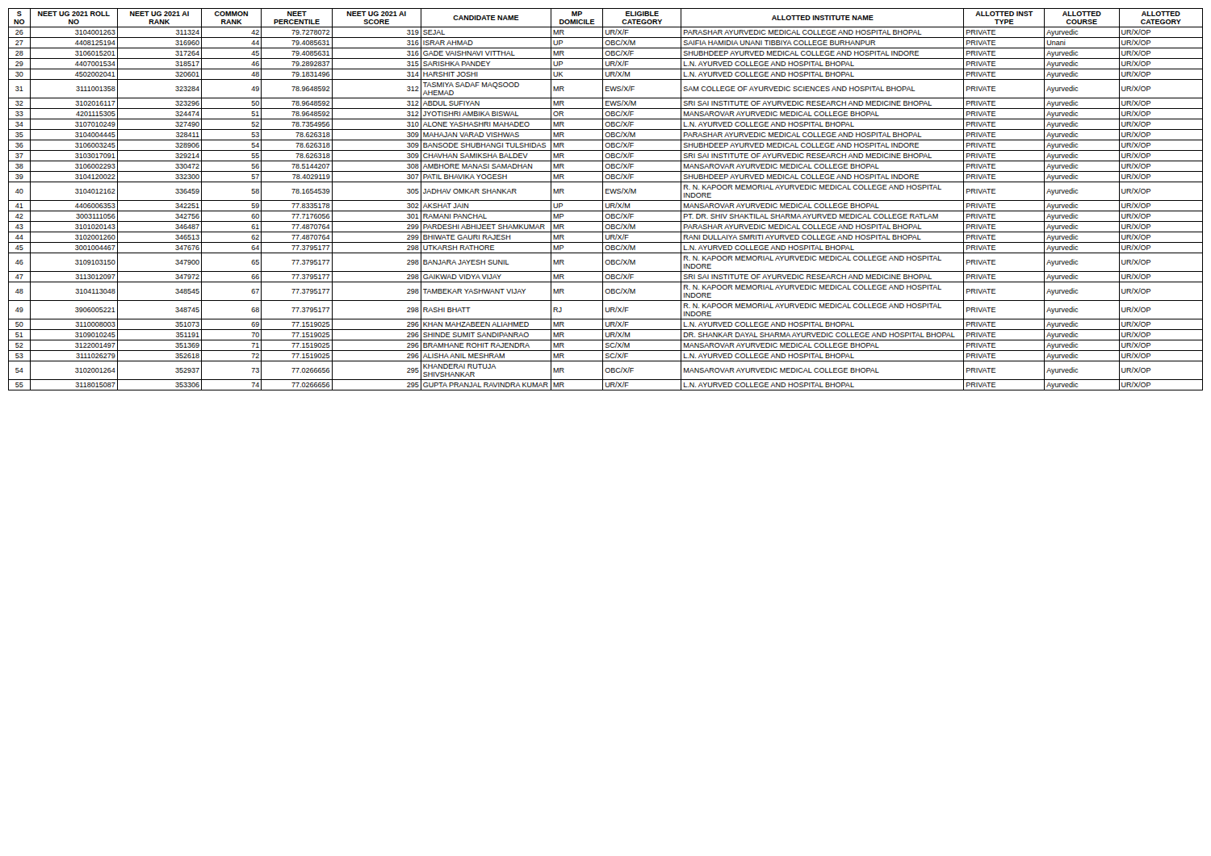| S NO | NEET UG 2021 ROLL NO | NEET UG 2021 AI RANK | COMMON RANK | NEET PERCENTILE | NEET UG 2021 AI SCORE | CANDIDATE NAME | MP DOMICILE | ELIGIBLE CATEGORY | ALLOTTED INSTITUTE NAME | ALLOTTED INST TYPE | ALLOTTED COURSE | ALLOTTED CATEGORY |
| --- | --- | --- | --- | --- | --- | --- | --- | --- | --- | --- | --- | --- |
| 26 | 3104001263 | 311324 | 42 | 79.7278072 | 319 | SEJAL | MR | UR/X/F | PARASHAR AYURVEDIC MEDICAL COLLEGE AND HOSPITAL BHOPAL | PRIVATE | Ayurvedic | UR/X/OP |
| 27 | 4408125194 | 316960 | 44 | 79.4085631 | 316 | ISRAR AHMAD | UP | OBC/X/M | SAIFIA HAMIDIA UNANI TIBBIYA COLLEGE BURHANPUR | PRIVATE | Unani | UR/X/OP |
| 28 | 3106015201 | 317264 | 45 | 79.4085631 | 316 | GADE VAISHNAVI VITTHAL | MR | OBC/X/F | SHUBHDEEP AYURVED MEDICAL COLLEGE AND HOSPITAL INDORE | PRIVATE | Ayurvedic | UR/X/OP |
| 29 | 4407001534 | 318517 | 46 | 79.2892837 | 315 | SARISHKA PANDEY | UP | UR/X/F | L.N. AYURVED COLLEGE AND HOSPITAL BHOPAL | PRIVATE | Ayurvedic | UR/X/OP |
| 30 | 4502002041 | 320601 | 48 | 79.1831496 | 314 | HARSHIT JOSHI | UK | UR/X/M | L.N. AYURVED COLLEGE AND HOSPITAL BHOPAL | PRIVATE | Ayurvedic | UR/X/OP |
| 31 | 3111001358 | 323284 | 49 | 78.9648592 | 312 | TASMIYA SADAF MAQSOOD AHEMAD | MR | EWS/X/F | SAM COLLEGE OF AYURVEDIC SCIENCES AND HOSPITAL BHOPAL | PRIVATE | Ayurvedic | UR/X/OP |
| 32 | 3102016117 | 323296 | 50 | 78.9648592 | 312 | ABDUL SUFIYAN | MR | EWS/X/M | SRI SAI INSTITUTE OF AYURVEDIC RESEARCH AND MEDICINE BHOPAL | PRIVATE | Ayurvedic | UR/X/OP |
| 33 | 4201115305 | 324474 | 51 | 78.9648592 | 312 | JYOTISHRI AMBIKA BISWAL | OR | OBC/X/F | MANSAROVAR AYURVEDIC MEDICAL COLLEGE BHOPAL | PRIVATE | Ayurvedic | UR/X/OP |
| 34 | 3107010249 | 327490 | 52 | 78.7354956 | 310 | ALONE YASHASHRI MAHADEO | MR | OBC/X/F | L.N. AYURVED COLLEGE AND HOSPITAL BHOPAL | PRIVATE | Ayurvedic | UR/X/OP |
| 35 | 3104004445 | 328411 | 53 | 78.626318 | 309 | MAHAJAN VARAD VISHWAS | MR | OBC/X/M | PARASHAR AYURVEDIC MEDICAL COLLEGE AND HOSPITAL BHOPAL | PRIVATE | Ayurvedic | UR/X/OP |
| 36 | 3106003245 | 328906 | 54 | 78.626318 | 309 | BANSODE SHUBHANGI TULSHIDAS | MR | OBC/X/F | SHUBHDEEP AYURVED MEDICAL COLLEGE AND HOSPITAL INDORE | PRIVATE | Ayurvedic | UR/X/OP |
| 37 | 3103017091 | 329214 | 55 | 78.626318 | 309 | CHAVHAN SAMIKSHA BALDEV | MR | OBC/X/F | SRI SAI INSTITUTE OF AYURVEDIC RESEARCH AND MEDICINE BHOPAL | PRIVATE | Ayurvedic | UR/X/OP |
| 38 | 3106002293 | 330472 | 56 | 78.5144207 | 308 | AMBHORE MANASI SAMADHAN | MR | OBC/X/F | MANSAROVAR AYURVEDIC MEDICAL COLLEGE BHOPAL | PRIVATE | Ayurvedic | UR/X/OP |
| 39 | 3104120022 | 332300 | 57 | 78.4029119 | 307 | PATIL BHAVIKA YOGESH | MR | OBC/X/F | SHUBHDEEP AYURVED MEDICAL COLLEGE AND HOSPITAL INDORE | PRIVATE | Ayurvedic | UR/X/OP |
| 40 | 3104012162 | 336459 | 58 | 78.1654539 | 305 | JADHAV OMKAR SHANKAR | MR | EWS/X/M | R. N. KAPOOR MEMORIAL AYURVEDIC MEDICAL COLLEGE AND HOSPITAL INDORE | PRIVATE | Ayurvedic | UR/X/OP |
| 41 | 4406006353 | 342251 | 59 | 77.8335178 | 302 | AKSHAT JAIN | UP | UR/X/M | MANSAROVAR AYURVEDIC MEDICAL COLLEGE BHOPAL | PRIVATE | Ayurvedic | UR/X/OP |
| 42 | 3003111056 | 342756 | 60 | 77.7176056 | 301 | RAMANI PANCHAL | MP | OBC/X/F | PT. DR. SHIV SHAKTILAL SHARMA AYURVED MEDICAL COLLEGE RATLAM | PRIVATE | Ayurvedic | UR/X/OP |
| 43 | 3101020143 | 346487 | 61 | 77.4870764 | 299 | PARDESHI ABHIJEET SHAMKUMAR | MR | OBC/X/M | PARASHAR AYURVEDIC MEDICAL COLLEGE AND HOSPITAL BHOPAL | PRIVATE | Ayurvedic | UR/X/OP |
| 44 | 3102001260 | 346513 | 62 | 77.4870764 | 299 | BHIWATE GAURI RAJESH | MR | UR/X/F | RANI DULLAIYA SMRITI AYURVED COLLEGE AND HOSPITAL BHOPAL | PRIVATE | Ayurvedic | UR/X/OP |
| 45 | 3001004467 | 347676 | 64 | 77.3795177 | 298 | UTKARSH RATHORE | MP | OBC/X/M | L.N. AYURVED COLLEGE AND HOSPITAL BHOPAL | PRIVATE | Ayurvedic | UR/X/OP |
| 46 | 3109103150 | 347900 | 65 | 77.3795177 | 298 | BANJARA JAYESH SUNIL | MR | OBC/X/M | R. N. KAPOOR MEMORIAL AYURVEDIC MEDICAL COLLEGE AND HOSPITAL INDORE | PRIVATE | Ayurvedic | UR/X/OP |
| 47 | 3113012097 | 347972 | 66 | 77.3795177 | 298 | GAIKWAD VIDYA VIJAY | MR | OBC/X/F | SRI SAI INSTITUTE OF AYURVEDIC RESEARCH AND MEDICINE BHOPAL | PRIVATE | Ayurvedic | UR/X/OP |
| 48 | 3104113048 | 348545 | 67 | 77.3795177 | 298 | TAMBEKAR YASHWANT VIJAY | MR | OBC/X/M | R. N. KAPOOR MEMORIAL AYURVEDIC MEDICAL COLLEGE AND HOSPITAL INDORE | PRIVATE | Ayurvedic | UR/X/OP |
| 49 | 3906005221 | 348745 | 68 | 77.3795177 | 298 | RASHI BHATT | RJ | UR/X/F | R. N. KAPOOR MEMORIAL AYURVEDIC MEDICAL COLLEGE AND HOSPITAL INDORE | PRIVATE | Ayurvedic | UR/X/OP |
| 50 | 3110008003 | 351073 | 69 | 77.1519025 | 296 | KHAN MAHZABEEN ALIAHMED | MR | UR/X/F | L.N. AYURVED COLLEGE AND HOSPITAL BHOPAL | PRIVATE | Ayurvedic | UR/X/OP |
| 51 | 3109010245 | 351191 | 70 | 77.1519025 | 296 | SHINDE SUMIT SANDIPANRAO | MR | UR/X/M | DR. SHANKAR DAYAL SHARMA AYURVEDIC COLLEGE AND HOSPITAL BHOPAL | PRIVATE | Ayurvedic | UR/X/OP |
| 52 | 3122001497 | 351369 | 71 | 77.1519025 | 296 | BRAMHANE ROHIT RAJENDRA | MR | SC/X/M | MANSAROVAR AYURVEDIC MEDICAL COLLEGE BHOPAL | PRIVATE | Ayurvedic | UR/X/OP |
| 53 | 3111026279 | 352618 | 72 | 77.1519025 | 296 | ALISHA ANIL MESHRAM | MR | SC/X/F | L.N. AYURVED COLLEGE AND HOSPITAL BHOPAL | PRIVATE | Ayurvedic | UR/X/OP |
| 54 | 3102001264 | 352937 | 73 | 77.0266656 | 295 | KHANDERAI RUTUJA SHIVSHANKAR | MR | OBC/X/F | MANSAROVAR AYURVEDIC MEDICAL COLLEGE BHOPAL | PRIVATE | Ayurvedic | UR/X/OP |
| 55 | 3118015087 | 353306 | 74 | 77.0266656 | 295 | GUPTA PRANJAL RAVINDRA KUMAR | MR | UR/X/F | L.N. AYURVED COLLEGE AND HOSPITAL BHOPAL | PRIVATE | Ayurvedic | UR/X/OP |